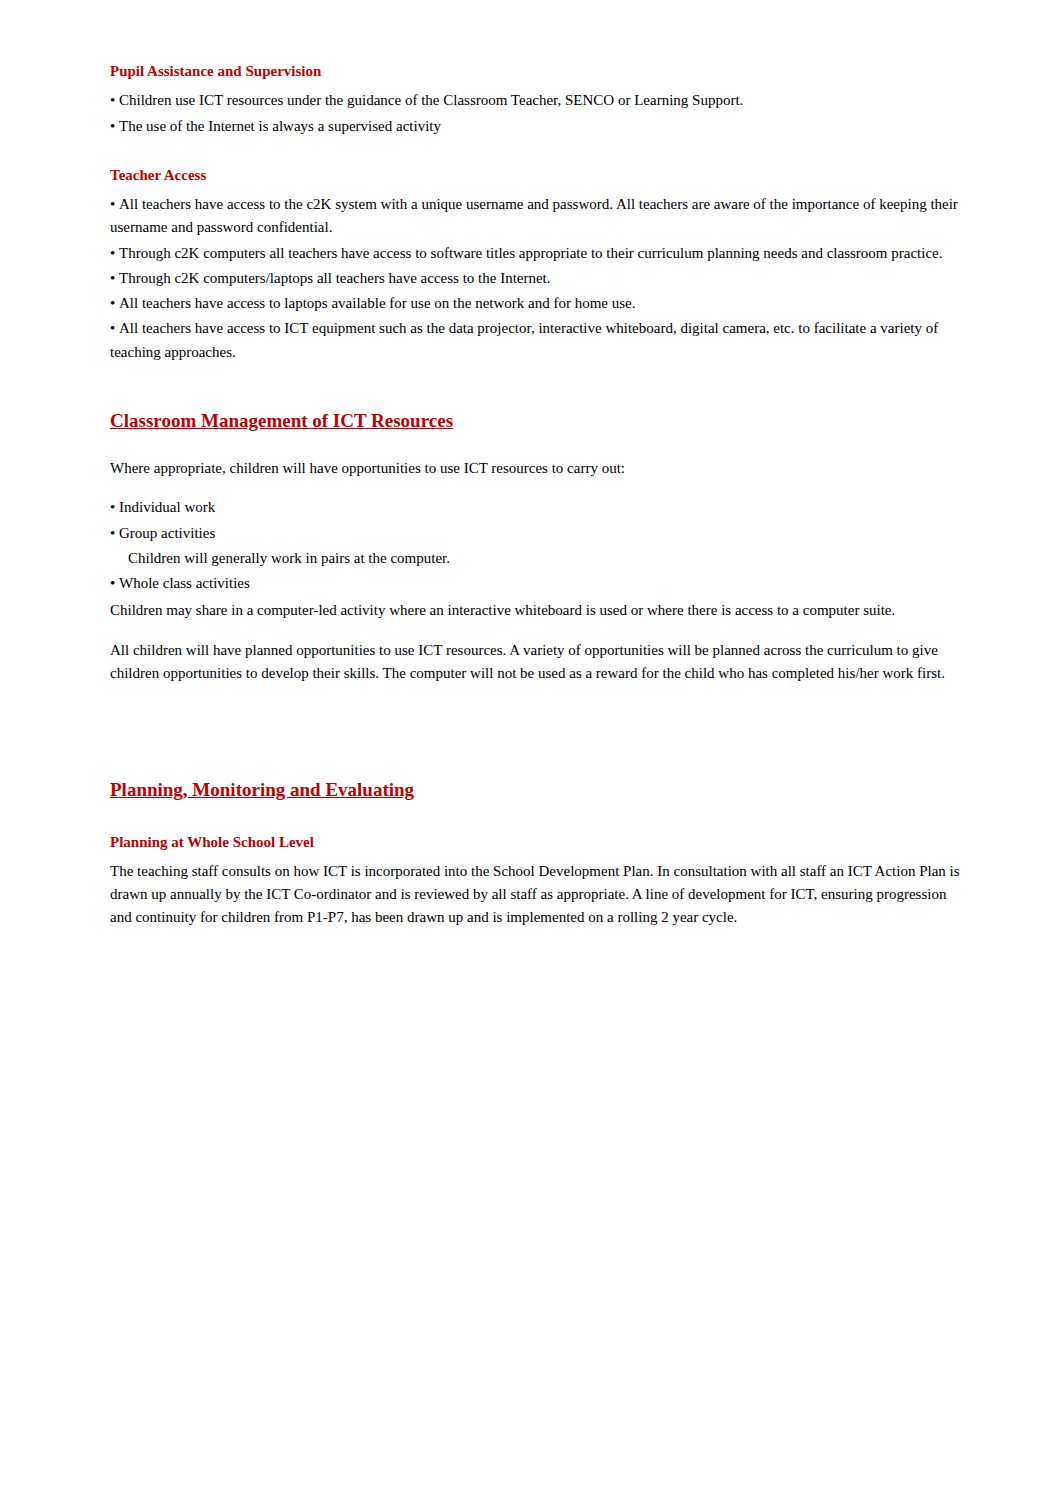Pupil Assistance and Supervision
Children use ICT resources under the guidance of the Classroom Teacher, SENCO or Learning Support.
The use of the Internet is always a supervised activity
Teacher Access
All teachers have access to the c2K system with a unique username and password. All teachers are aware of the importance of keeping their username and password confidential.
Through c2K computers all teachers have access to software titles appropriate to their curriculum planning needs and classroom practice.
Through c2K computers/laptops all teachers have access to the Internet.
All teachers have access to laptops available for use on the network and for home use.
All teachers have access to ICT equipment such as the data projector, interactive whiteboard, digital camera, etc. to facilitate a variety of teaching approaches.
Classroom Management of ICT Resources
Where appropriate, children will have opportunities to use ICT resources to carry out:
Individual work
Group activities
Children will generally work in pairs at the computer.
Whole class activities
Children may share in a computer-led activity where an interactive whiteboard is used or where there is access to a computer suite.
All children will have planned opportunities to use ICT resources. A variety of opportunities will be planned across the curriculum to give children opportunities to develop their skills. The computer will not be used as a reward for the child who has completed his/her work first.
Planning, Monitoring and Evaluating
Planning at Whole School Level
The teaching staff consults on how ICT is incorporated into the School Development Plan. In consultation with all staff an ICT Action Plan is drawn up annually by the ICT Co-ordinator and is reviewed by all staff as appropriate. A line of development for ICT, ensuring progression and continuity for children from P1-P7, has been drawn up and is implemented on a rolling 2 year cycle.